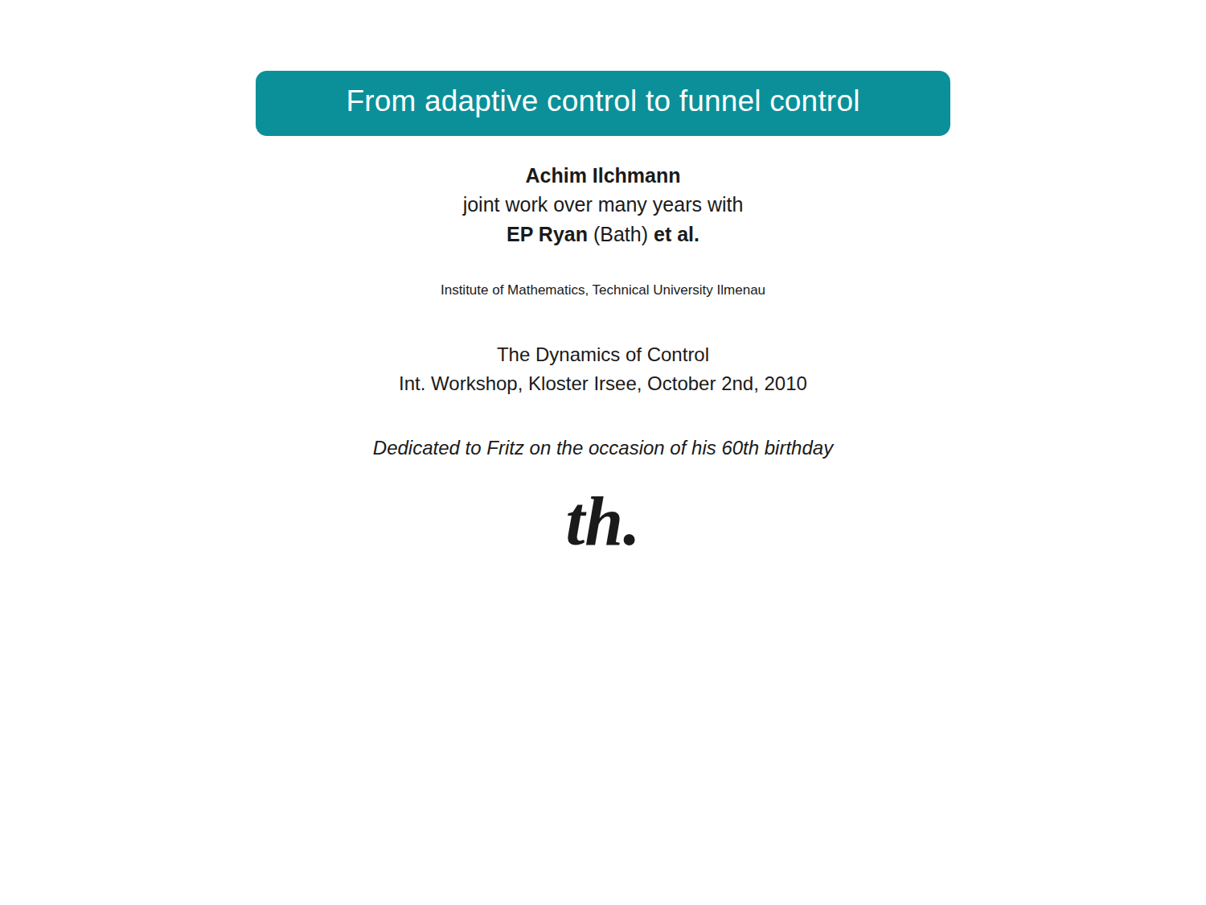From adaptive control to funnel control
Achim Ilchmann
joint work over many years with
EP Ryan (Bath) et al.
Institute of Mathematics, Technical University Ilmenau
The Dynamics of Control
Int. Workshop, Kloster Irsee, October 2nd, 2010
Dedicated to Fritz on the occasion of his 60th birthday
th.